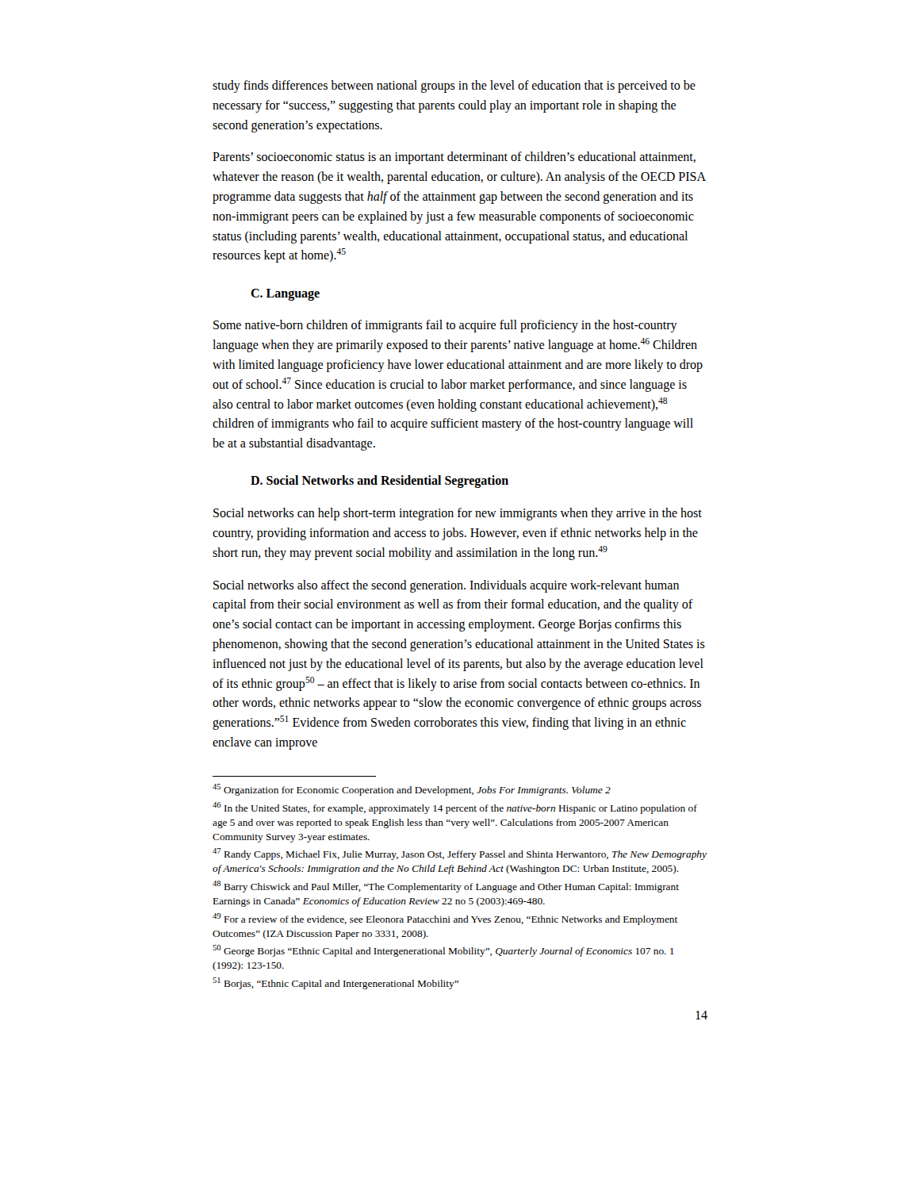study finds differences between national groups in the level of education that is perceived to be necessary for “success,” suggesting that parents could play an important role in shaping the second generation’s expectations.
Parents’ socioeconomic status is an important determinant of children’s educational attainment, whatever the reason (be it wealth, parental education, or culture). An analysis of the OECD PISA programme data suggests that half of the attainment gap between the second generation and its non-immigrant peers can be explained by just a few measurable components of socioeconomic status (including parents’ wealth, educational attainment, occupational status, and educational resources kept at home).45
C. Language
Some native-born children of immigrants fail to acquire full proficiency in the host-country language when they are primarily exposed to their parents’ native language at home.46 Children with limited language proficiency have lower educational attainment and are more likely to drop out of school.47 Since education is crucial to labor market performance, and since language is also central to labor market outcomes (even holding constant educational achievement),48 children of immigrants who fail to acquire sufficient mastery of the host-country language will be at a substantial disadvantage.
D. Social Networks and Residential Segregation
Social networks can help short-term integration for new immigrants when they arrive in the host country, providing information and access to jobs. However, even if ethnic networks help in the short run, they may prevent social mobility and assimilation in the long run.49
Social networks also affect the second generation. Individuals acquire work-relevant human capital from their social environment as well as from their formal education, and the quality of one’s social contact can be important in accessing employment. George Borjas confirms this phenomenon, showing that the second generation’s educational attainment in the United States is influenced not just by the educational level of its parents, but also by the average education level of its ethnic group50 – an effect that is likely to arise from social contacts between co-ethnics. In other words, ethnic networks appear to “slow the economic convergence of ethnic groups across generations.”51 Evidence from Sweden corroborates this view, finding that living in an ethnic enclave can improve
45 Organization for Economic Cooperation and Development, Jobs For Immigrants. Volume 2
46 In the United States, for example, approximately 14 percent of the native-born Hispanic or Latino population of age 5 and over was reported to speak English less than “very well”. Calculations from 2005-2007 American Community Survey 3-year estimates.
47 Randy Capps, Michael Fix, Julie Murray, Jason Ost, Jeffery Passel and Shinta Herwantoro, The New Demography of America's Schools: Immigration and the No Child Left Behind Act (Washington DC: Urban Institute, 2005).
48 Barry Chiswick and Paul Miller, “The Complementarity of Language and Other Human Capital: Immigrant Earnings in Canada” Economics of Education Review 22 no 5 (2003):469-480.
49 For a review of the evidence, see Eleonora Patacchini and Yves Zenou, “Ethnic Networks and Employment Outcomes” (IZA Discussion Paper no 3331, 2008).
50 George Borjas “Ethnic Capital and Intergenerational Mobility”, Quarterly Journal of Economics 107 no. 1 (1992): 123-150.
51 Borjas, “Ethnic Capital and Intergenerational Mobility”
14